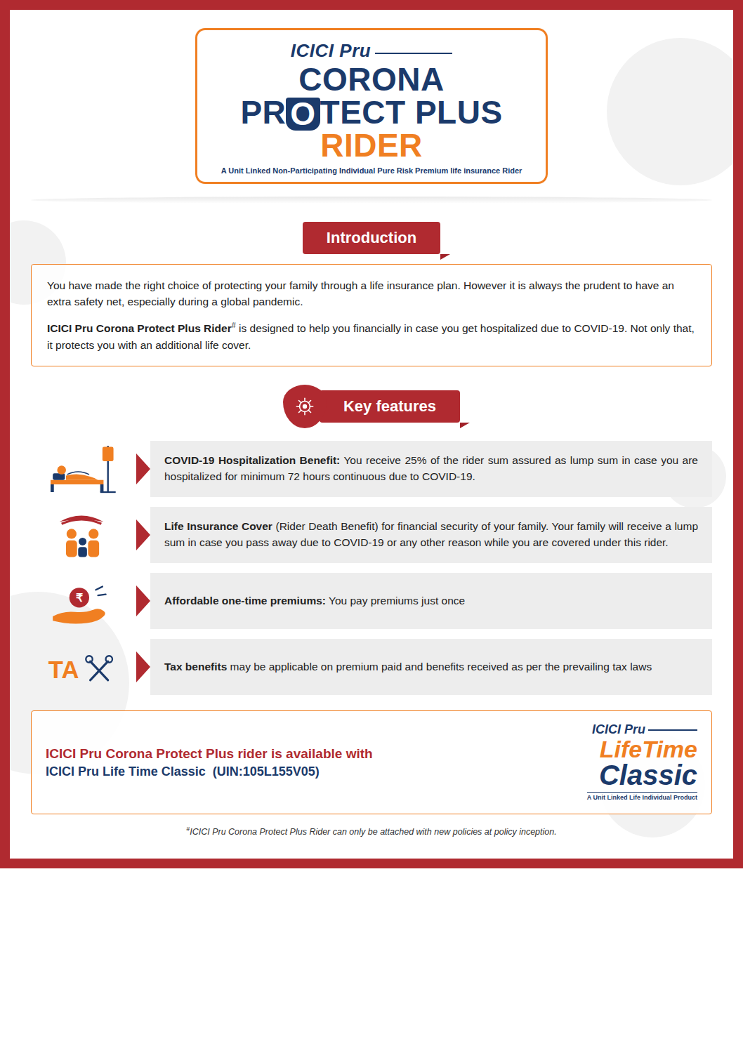ICICI Pru
CORONA
PROTECT PLUS
RIDER
A Unit Linked Non-Participating Individual Pure Risk Premium life insurance Rider
Introduction
You have made the right choice of protecting your family through a life insurance plan. However it is always the prudent to have an extra safety net, especially during a global pandemic.
ICICI Pru Corona Protect Plus Rider# is designed to help you financially in case you get hospitalized due to COVID-19. Not only that, it protects you with an additional life cover.
Key features
COVID-19 Hospitalization Benefit: You receive 25% of the rider sum assured as lump sum in case you are hospitalized for minimum 72 hours continuous due to COVID-19.
Life Insurance Cover (Rider Death Benefit) for financial security of your family. Your family will receive a lump sum in case you pass away due to COVID-19 or any other reason while you are covered under this rider.
₹
Affordable one-time premiums: You pay premiums just once
TA
Tax benefits may be applicable on premium paid and benefits received as per the prevailing tax laws
ICICI Pru Corona Protect Plus rider is available with
ICICI Pru Life Time Classic (UIN:105L155V05)
ICICI Pru
LifeTime
Classic
A Unit Linked Life Individual Product
#ICICI Pru Corona Protect Plus Rider can only be attached with new policies at policy inception.